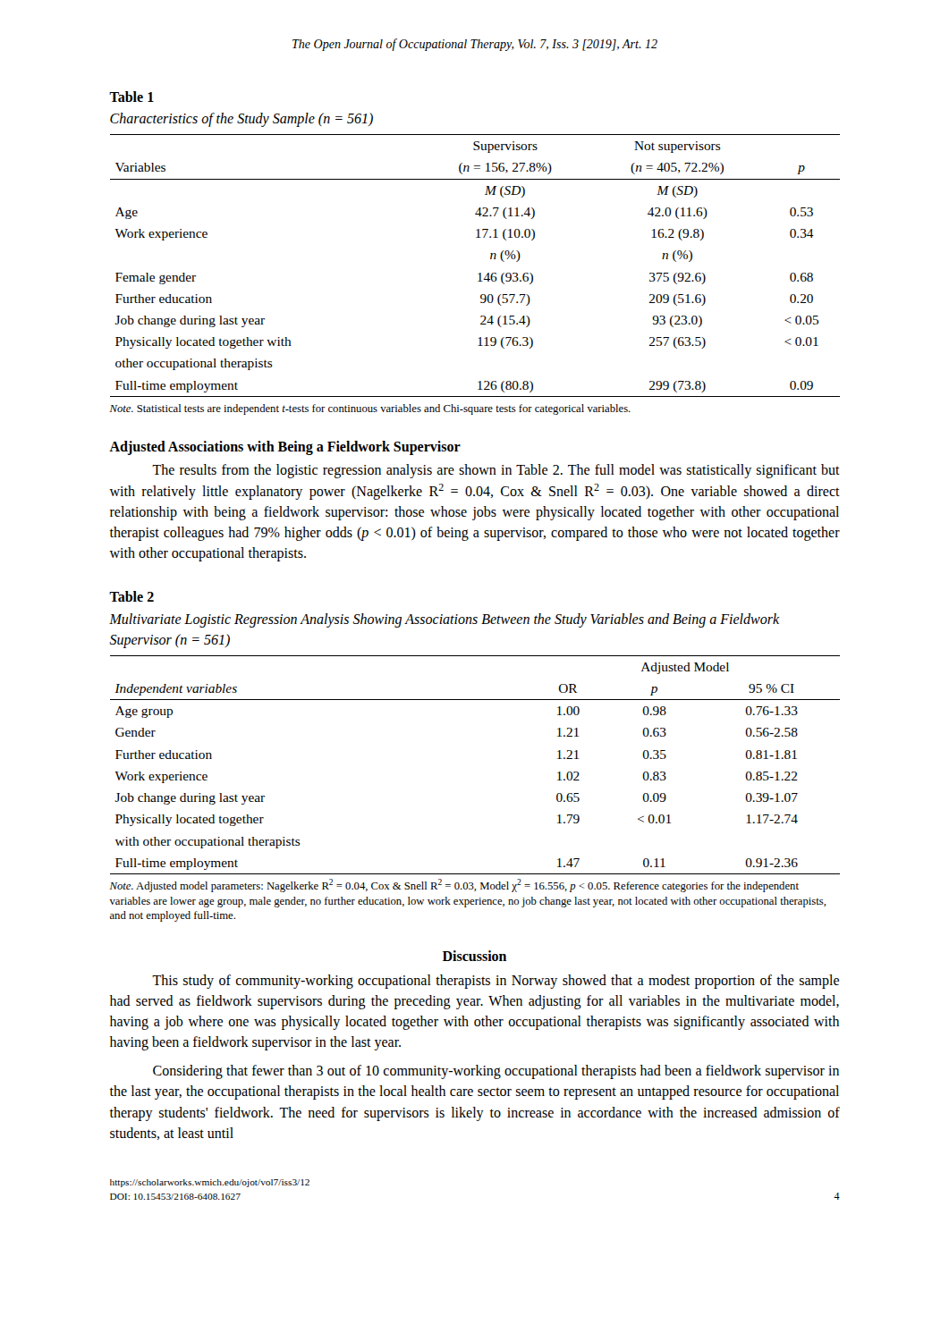The Open Journal of Occupational Therapy, Vol. 7, Iss. 3 [2019], Art. 12
Table 1
Characteristics of the Study Sample (n = 561)
| | Supervisors | Not supervisors | |
| --- | --- | --- | --- |
| Variables | ( n = 156, 27.8%) | ( n = 405, 72.2%) | p |
| | M ( SD ) | M ( SD ) | |
| Age | 42.7 (11.4) | 42.0 (11.6) | 0.53 |
| Work experience | 17.1 (10.0) | 16.2 (9.8) | 0.34 |
| | n (%) | n (%) | |
| Female gender | 146 (93.6) | 375 (92.6) | 0.68 |
| Further education | 90 (57.7) | 209 (51.6) | 0.20 |
| Job change during last year | 24 (15.4) | 93 (23.0) | < 0.05 |
| Physically located together with | 119 (76.3) | 257 (63.5) | < 0.01 |
| other occupational therapists | | | |
| Full-time employment | 126 (80.8) | 299 (73.8) | 0.09 |
Note. Statistical tests are independent t-tests for continuous variables and Chi-square tests for categorical variables.
Adjusted Associations with Being a Fieldwork Supervisor
The results from the logistic regression analysis are shown in Table 2. The full model was statistically significant but with relatively little explanatory power (Nagelkerke R2 = 0.04, Cox & Snell R2 = 0.03). One variable showed a direct relationship with being a fieldwork supervisor: those whose jobs were physically located together with other occupational therapist colleagues had 79% higher odds (p < 0.01) of being a supervisor, compared to those who were not located together with other occupational therapists.
Table 2
Multivariate Logistic Regression Analysis Showing Associations Between the Study Variables and Being a Fieldwork Supervisor (n = 561)
| | Adjusted Model |
| --- | --- |
| Independent variables | OR | p | 95 % CI |
| Age group | 1.00 | 0.98 | 0.76-1.33 |
| Gender | 1.21 | 0.63 | 0.56-2.58 |
| Further education | 1.21 | 0.35 | 0.81-1.81 |
| Work experience | 1.02 | 0.83 | 0.85-1.22 |
| Job change during last year | 0.65 | 0.09 | 0.39-1.07 |
| Physically located together | 1.79 | < 0.01 | 1.17-2.74 |
| with other occupational therapists | | | |
| Full-time employment | 1.47 | 0.11 | 0.91-2.36 |
Note. Adjusted model parameters: Nagelkerke R2 = 0.04, Cox & Snell R2 = 0.03, Model χ2 = 16.556, p < 0.05. Reference categories for the independent variables are lower age group, male gender, no further education, low work experience, no job change last year, not located with other occupational therapists, and not employed full-time.
Discussion
This study of community-working occupational therapists in Norway showed that a modest proportion of the sample had served as fieldwork supervisors during the preceding year. When adjusting for all variables in the multivariate model, having a job where one was physically located together with other occupational therapists was significantly associated with having been a fieldwork supervisor in the last year.
Considering that fewer than 3 out of 10 community-working occupational therapists had been a fieldwork supervisor in the last year, the occupational therapists in the local health care sector seem to represent an untapped resource for occupational therapy students' fieldwork. The need for supervisors is likely to increase in accordance with the increased admission of students, at least until
https://scholarworks.wmich.edu/ojot/vol7/iss3/12
DOI: 10.15453/2168-6408.1627 4